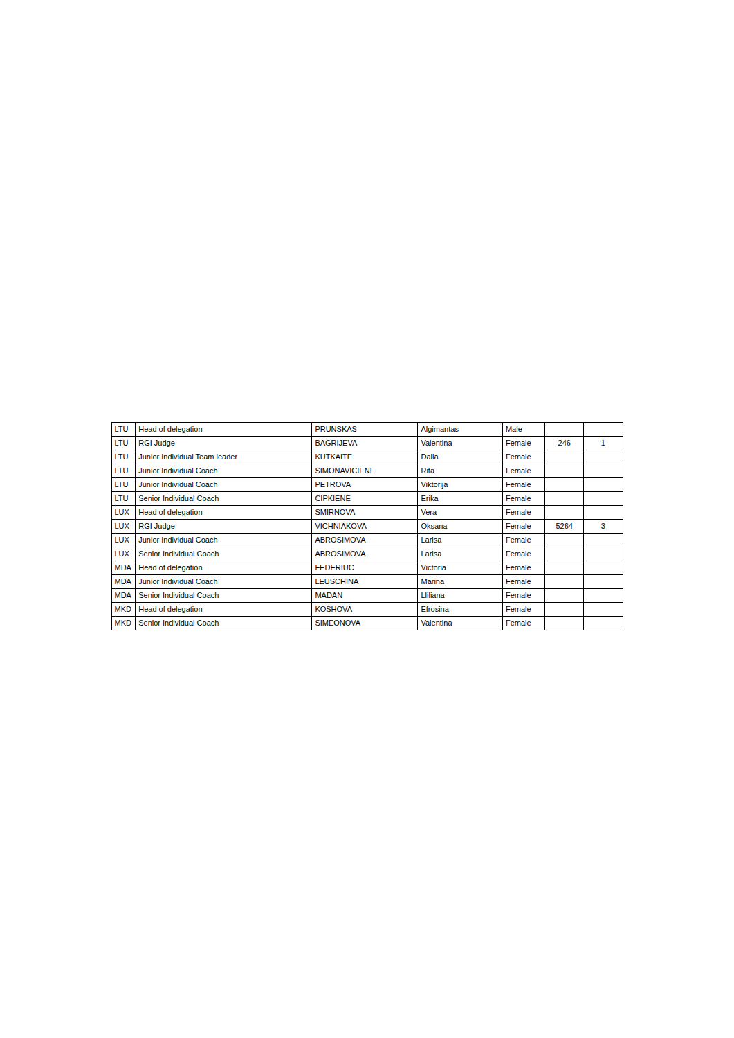| LTU | Head of delegation | PRUNSKAS | Algimantas | Male | | |
| LTU | RGI Judge | BAGRIJEVA | Valentina | Female | 246 | 1 |
| LTU | Junior Individual Team leader | KUTKAITE | Dalia | Female | | |
| LTU | Junior Individual Coach | SIMONAVICIENE | Rita | Female | | |
| LTU | Junior Individual Coach | PETROVA | Viktorija | Female | | |
| LTU | Senior Individual Coach | CIPKIENE | Erika | Female | | |
| LUX | Head of delegation | SMIRNOVA | Vera | Female | | |
| LUX | RGI Judge | VICHNIAKOVA | Oksana | Female | 5264 | 3 |
| LUX | Junior Individual Coach | ABROSIMOVA | Larisa | Female | | |
| LUX | Senior Individual Coach | ABROSIMOVA | Larisa | Female | | |
| MDA | Head of delegation | FEDERIUC | Victoria | Female | | |
| MDA | Junior Individual Coach | LEUSCHINA | Marina | Female | | |
| MDA | Senior Individual Coach | MADAN | Lliliana | Female | | |
| MKD | Head of delegation | KOSHOVA | Efrosina | Female | | |
| MKD | Senior Individual Coach | SIMEONOVA | Valentina | Female | | |